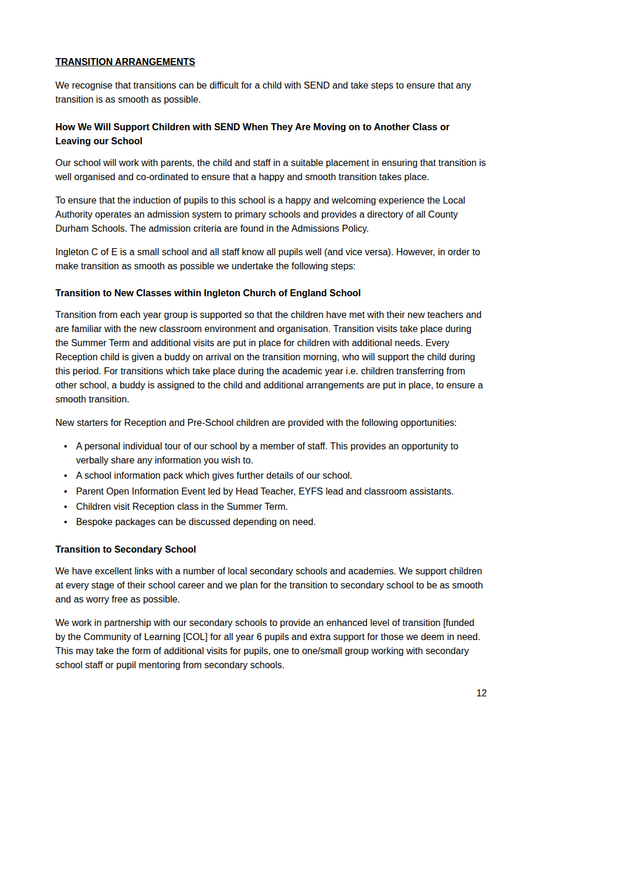Transition Arrangements
We recognise that transitions can be difficult for a child with SEND and take steps to ensure that any transition is as smooth as possible.
How We Will Support Children with SEND When They Are Moving on to Another Class or Leaving our School
Our school will work with parents, the child and staff in a suitable placement in ensuring that transition is well organised and co-ordinated to ensure that a happy and smooth transition takes place.
To ensure that the induction of pupils to this school is a happy and welcoming experience the Local Authority operates an admission system to primary schools and provides a directory of all County Durham Schools. The admission criteria are found in the Admissions Policy.
Ingleton C of E is a small school and all staff know all pupils well (and vice versa). However, in order to make transition as smooth as possible we undertake the following steps:
Transition to New Classes within Ingleton Church of England School
Transition from each year group is supported so that the children have met with their new teachers and are familiar with the new classroom environment and organisation. Transition visits take place during the Summer Term and additional visits are put in place for children with additional needs. Every Reception child is given a buddy on arrival on the transition morning, who will support the child during this period. For transitions which take place during the academic year i.e. children transferring from other school, a buddy is assigned to the child and additional arrangements are put in place, to ensure a smooth transition.
New starters for Reception and Pre-School children are provided with the following opportunities:
A personal individual tour of our school by a member of staff. This provides an opportunity to verbally share any information you wish to.
A school information pack which gives further details of our school.
Parent Open Information Event led by Head Teacher, EYFS lead and classroom assistants.
Children visit Reception class in the Summer Term.
Bespoke packages can be discussed depending on need.
Transition to Secondary School
We have excellent links with a number of local secondary schools and academies. We support children at every stage of their school career and we plan for the transition to secondary school to be as smooth and as worry free as possible.
We work in partnership with our secondary schools to provide an enhanced level of transition [funded by the Community of Learning [COL] for all year 6 pupils and extra support for those we deem in need. This may take the form of additional visits for pupils, one to one/small group working with secondary school staff or pupil mentoring from secondary schools.
12